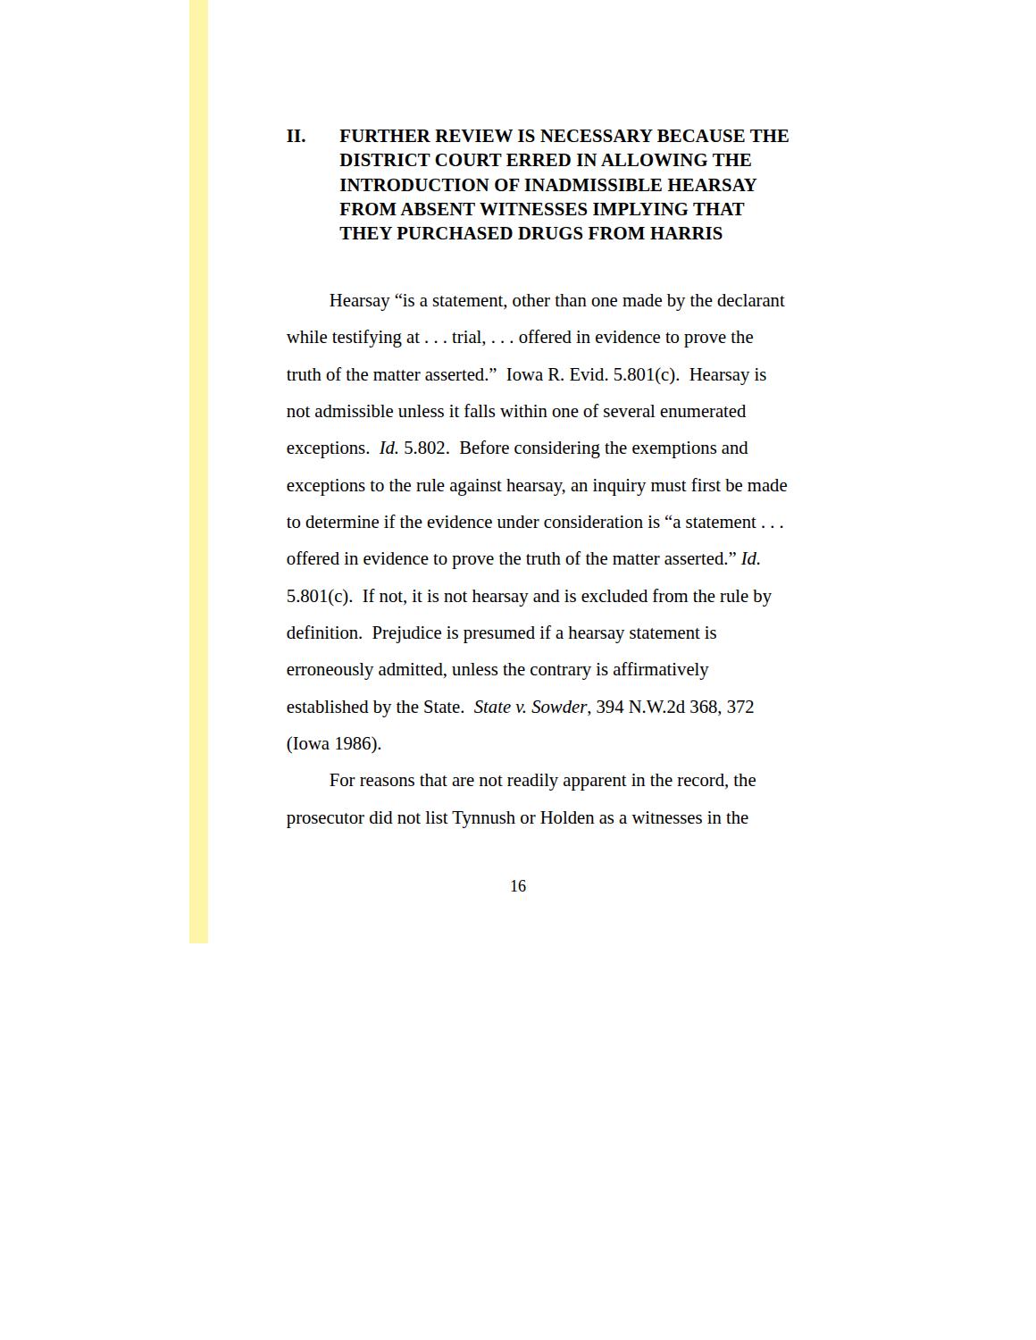II. FURTHER REVIEW IS NECESSARY BECAUSE THE DISTRICT COURT ERRED IN ALLOWING THE INTRODUCTION OF INADMISSIBLE HEARSAY FROM ABSENT WITNESSES IMPLYING THAT THEY PURCHASED DRUGS FROM HARRIS
Hearsay “is a statement, other than one made by the declarant while testifying at . . . trial, . . . offered in evidence to prove the truth of the matter asserted.” Iowa R. Evid. 5.801(c). Hearsay is not admissible unless it falls within one of several enumerated exceptions. Id. 5.802. Before considering the exemptions and exceptions to the rule against hearsay, an inquiry must first be made to determine if the evidence under consideration is “a statement . . . offered in evidence to prove the truth of the matter asserted.” Id. 5.801(c). If not, it is not hearsay and is excluded from the rule by definition. Prejudice is presumed if a hearsay statement is erroneously admitted, unless the contrary is affirmatively established by the State. State v. Sowder, 394 N.W.2d 368, 372 (Iowa 1986).
For reasons that are not readily apparent in the record, the prosecutor did not list Tynnush or Holden as a witnesses in the
16